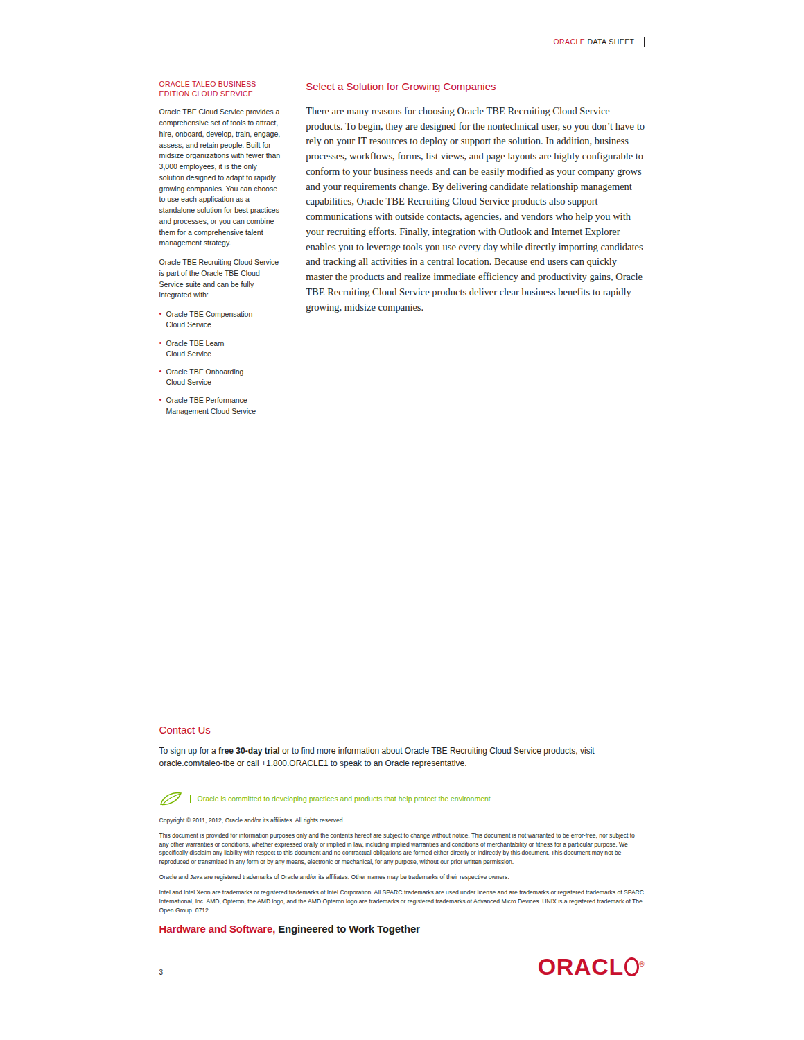ORACLE DATA SHEET
Oracle Taleo Business
Edition Cloud Service
Oracle TBE Cloud Service provides a comprehensive set of tools to attract, hire, onboard, develop, train, engage, assess, and retain people. Built for midsize organizations with fewer than 3,000 employees, it is the only solution designed to adapt to rapidly growing companies. You can choose to use each application as a standalone solution for best practices and processes, or you can combine them for a comprehensive talent management strategy.
Oracle TBE Recruiting Cloud Service is part of the Oracle TBE Cloud Service suite and can be fully integrated with:
Oracle TBE Compensation
Cloud Service
Oracle TBE Learn
Cloud Service
Oracle TBE Onboarding
Cloud Service
Oracle TBE Performance
Management Cloud Service
Select a Solution for Growing Companies
There are many reasons for choosing Oracle TBE Recruiting Cloud Service products. To begin, they are designed for the nontechnical user, so you don’t have to rely on your IT resources to deploy or support the solution. In addition, business processes, workflows, forms, list views, and page layouts are highly configurable to conform to your business needs and can be easily modified as your company grows and your requirements change. By delivering candidate relationship management capabilities, Oracle TBE Recruiting Cloud Service products also support communications with outside contacts, agencies, and vendors who help you with your recruiting efforts. Finally, integration with Outlook and Internet Explorer enables you to leverage tools you use every day while directly importing candidates and tracking all activities in a central location. Because end users can quickly master the products and realize immediate efficiency and productivity gains, Oracle TBE Recruiting Cloud Service products deliver clear business benefits to rapidly growing, midsize companies.
Contact Us
To sign up for a free 30-day trial or to find more information about Oracle TBE Recruiting Cloud Service products, visit oracle.com/taleo-tbe or call +1.800.ORACLE1 to speak to an Oracle representative.
Oracle is committed to developing practices and products that help protect the environment
Copyright © 2011, 2012, Oracle and/or its affiliates. All rights reserved.
This document is provided for information purposes only and the contents hereof are subject to change without notice. This document is not warranted to be error-free, nor subject to any other warranties or conditions, whether expressed orally or implied in law, including implied warranties and conditions of merchantability or fitness for a particular purpose. We specifically disclaim any liability with respect to this document and no contractual obligations are formed either directly or indirectly by this document. This document may not be reproduced or transmitted in any form or by any means, electronic or mechanical, for any purpose, without our prior written permission.
Oracle and Java are registered trademarks of Oracle and/or its affiliates. Other names may be trademarks of their respective owners.
Intel and Intel Xeon are trademarks or registered trademarks of Intel Corporation. All SPARC trademarks are used under license and are trademarks or registered trademarks of SPARC International, Inc. AMD, Opteron, the AMD logo, and the AMD Opteron logo are trademarks or registered trademarks of Advanced Micro Devices. UNIX is a registered trademark of The Open Group. 0712
Hardware and Software, Engineered to Work Together
3
ORACL ®